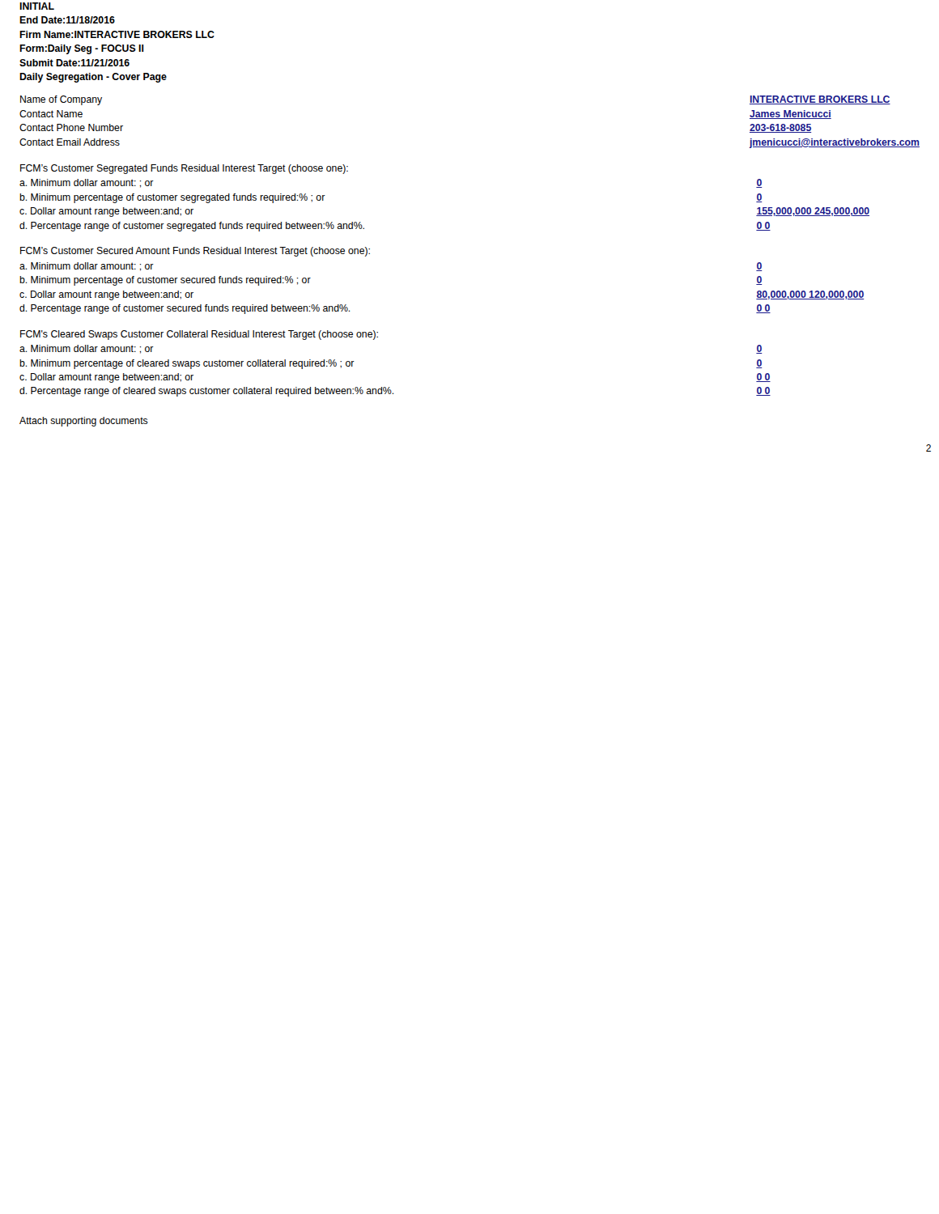INITIAL
End Date:11/18/2016
Firm Name:INTERACTIVE BROKERS LLC
Form:Daily Seg - FOCUS II
Submit Date:11/21/2016
Daily Segregation - Cover Page
| Name of Company | INTERACTIVE BROKERS LLC |
| Contact Name | James Menicucci |
| Contact Phone Number | 203-618-8085 |
| Contact Email Address | jmenicucci@interactivebrokers.com |
FCM’s Customer Segregated Funds Residual Interest Target (choose one):
| a. Minimum dollar amount: ; or | 0 |
| b. Minimum percentage of customer segregated funds required:% ; or | 0 |
| c. Dollar amount range between:and; or | 155,000,000 245,000,000 |
| d. Percentage range of customer segregated funds required between:% and%. | 0 0 |
FCM’s Customer Secured Amount Funds Residual Interest Target (choose one):
| a. Minimum dollar amount: ; or | 0 |
| b. Minimum percentage of customer secured funds required:% ; or | 0 |
| c. Dollar amount range between:and; or | 80,000,000 120,000,000 |
| d. Percentage range of customer secured funds required between:% and%. | 0 0 |
FCM's Cleared Swaps Customer Collateral Residual Interest Target (choose one):
| a. Minimum dollar amount: ; or | 0 |
| b. Minimum percentage of cleared swaps customer collateral required:% ; or | 0 |
| c. Dollar amount range between:and; or | 0 0 |
| d. Percentage range of cleared swaps customer collateral required between:% and%. | 0 0 |
Attach supporting documents
2